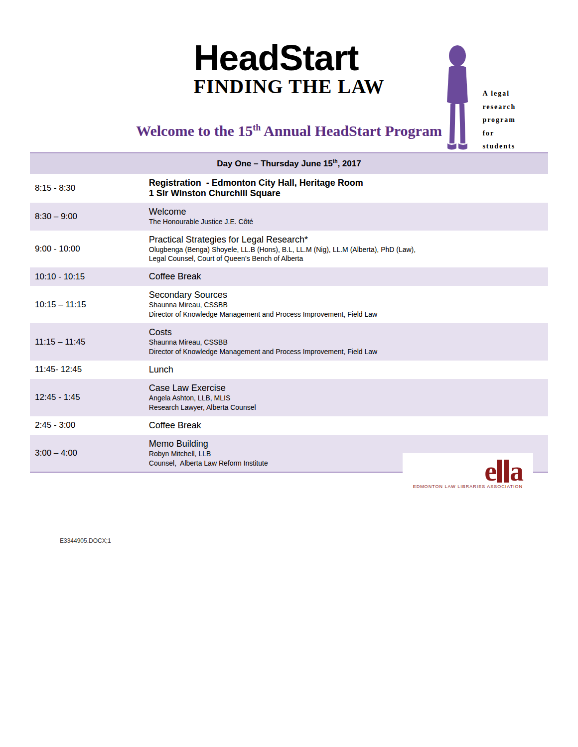HeadStart
FINDING THE LAW
A legal
research
program
for students
Welcome to the 15th Annual HeadStart Program
| Day One – Thursday June 15 th , 2017 |
| 8:15 - 8:30 | Registration - Edmonton City Hall, Heritage Room 1 Sir Winston Churchill Square |
| 8:30 – 9:00 | Welcome The Honourable Justice J.E. Côté |
| 9:00 - 10:00 | Practical Strategies for Legal Research* Olugbenga (Benga) Shoyele, LL.B (Hons), B.L, LL.M (Nig), LL.M (Alberta), PhD (Law), Legal Counsel, Court of Queen’s Bench of Alberta |
| 10:10 - 10:15 | Coffee Break |
| 10:15 – 11:15 | Secondary Sources Shaunna Mireau, CSSBB Director of Knowledge Management and Process Improvement, Field Law |
| 11:15 – 11:45 | Costs Shaunna Mireau, CSSBB Director of Knowledge Management and Process Improvement, Field Law |
| 11:45- 12:45 | Lunch |
| 12:45 - 1:45 | Case Law Exercise Angela Ashton, LLB, MLIS Research Lawyer, Alberta Counsel |
| 2:45 - 3:00 | Coffee Break |
| 3:00 – 4:00 | Memo Building Robyn Mitchell, LLB Counsel, Alberta Law Reform Institute |
e a
EDMONTON LAW LIBRARIES ASSOCIATION
E3344905.DOCX;1